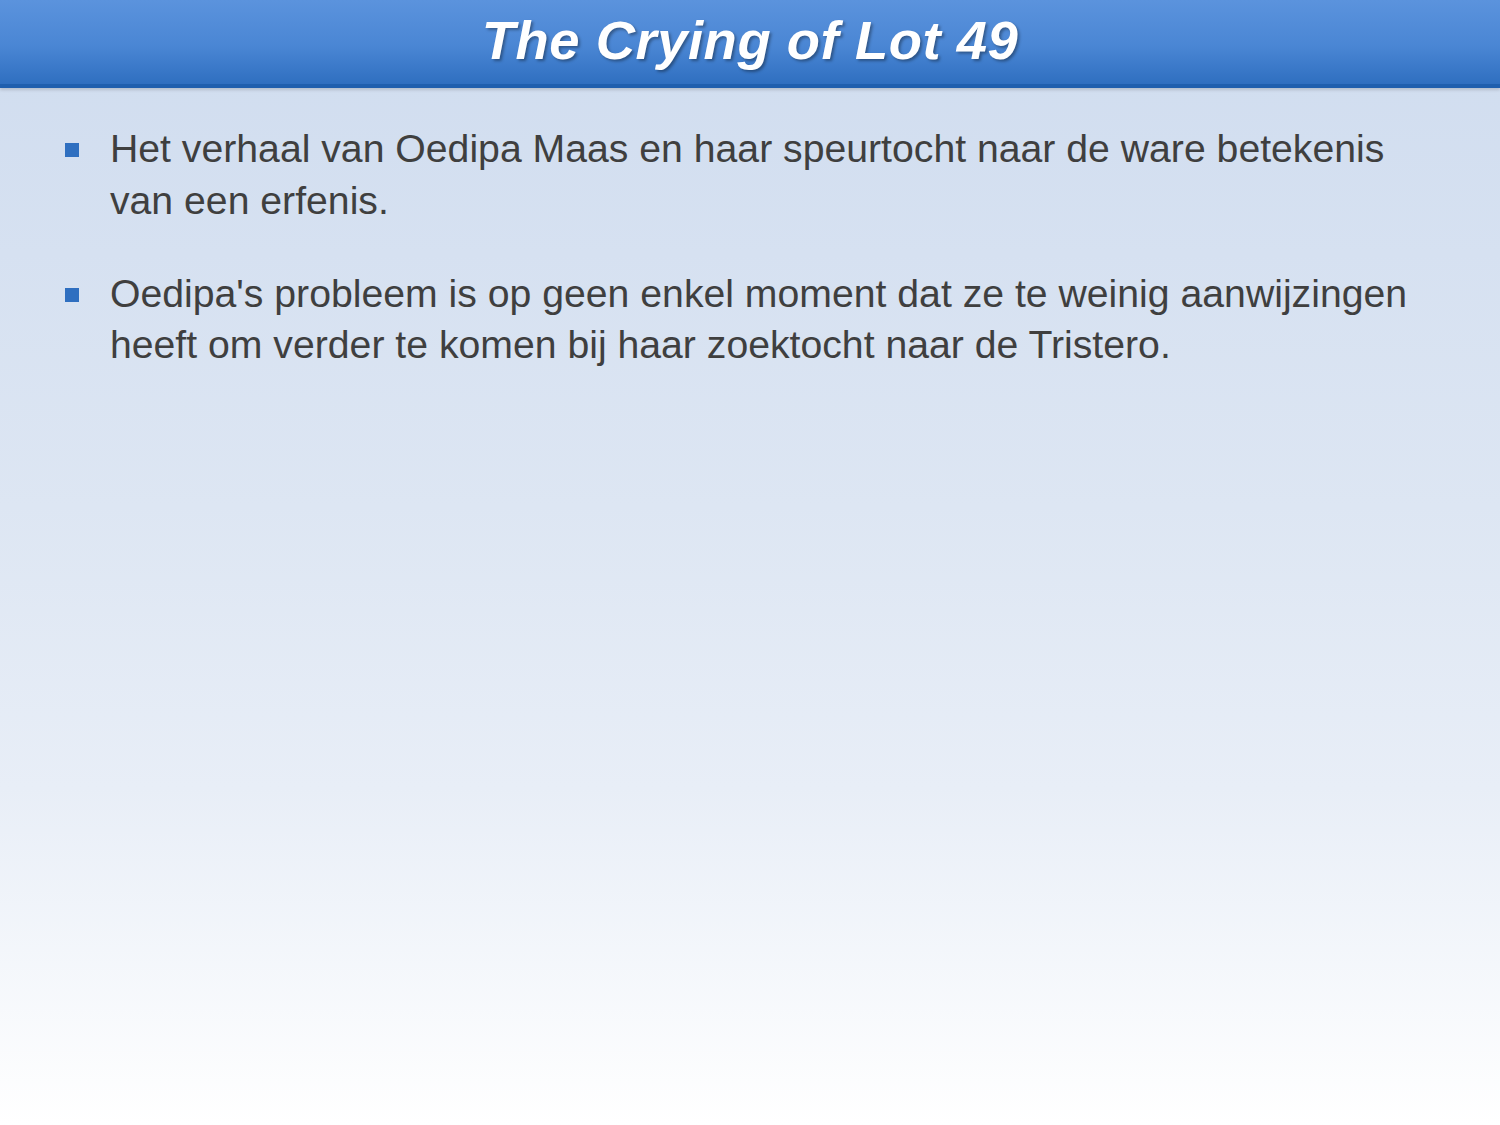The Crying of Lot 49
Het verhaal van Oedipa Maas en haar speurtocht naar de ware betekenis van een erfenis.
Oedipa's probleem is op geen enkel moment dat ze te weinig aanwijzingen heeft om verder te komen bij haar zoektocht naar de Tristero.